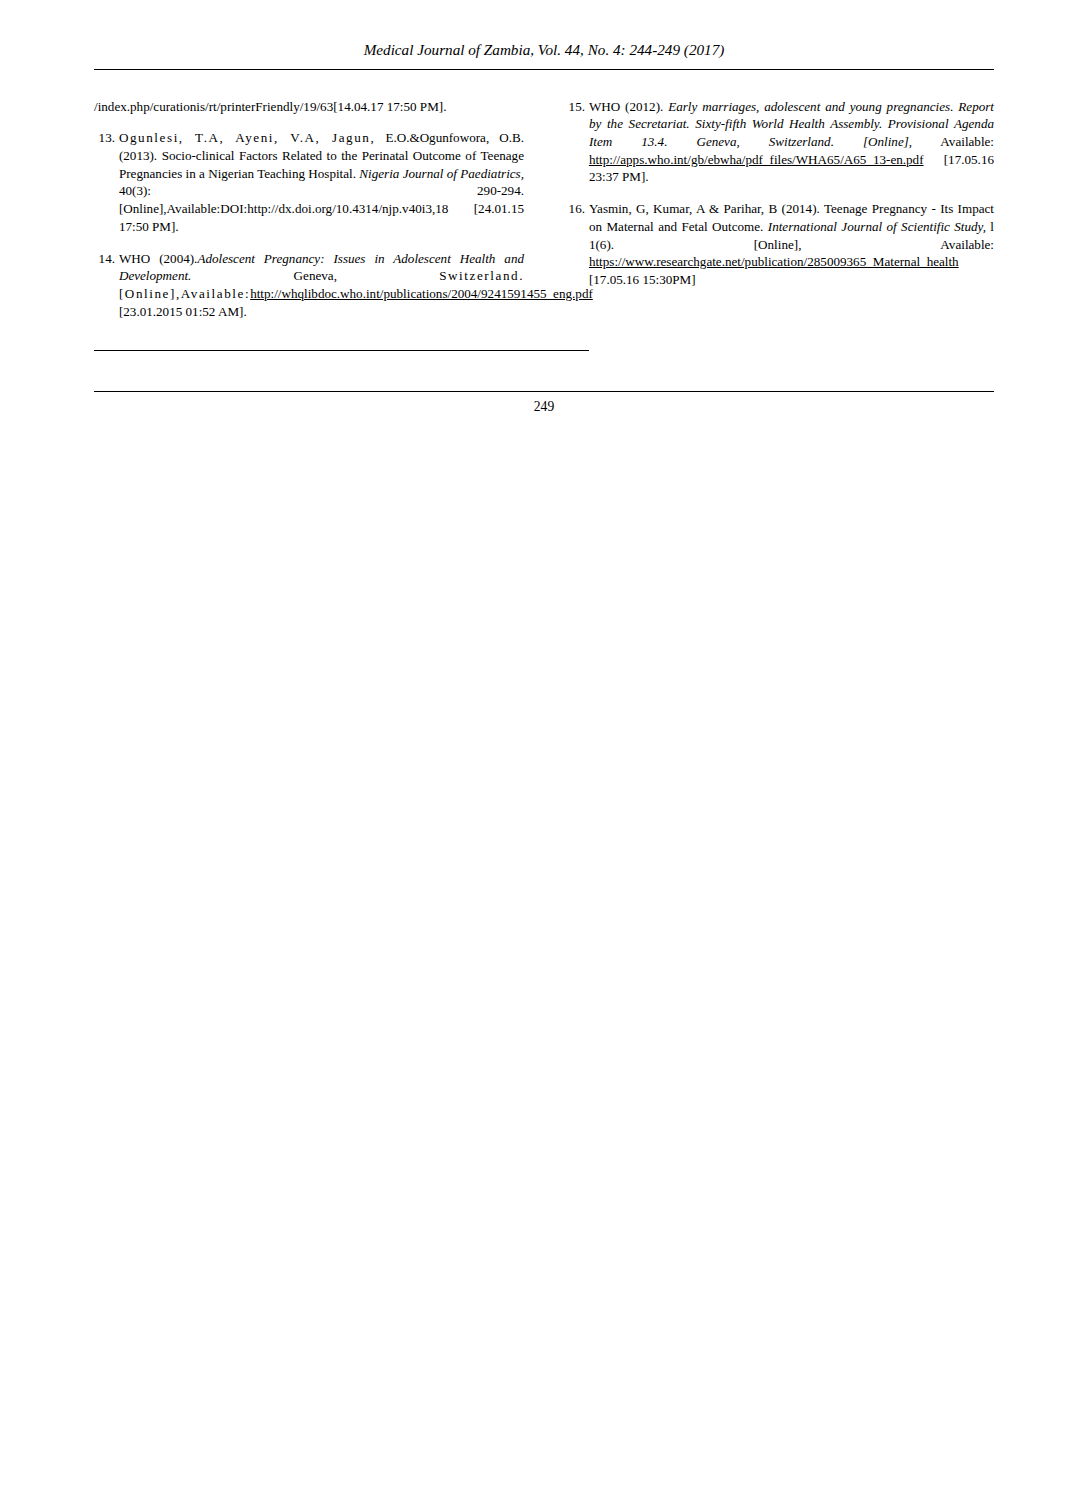Medical Journal of Zambia, Vol. 44, No. 4: 244-249 (2017)
/index.php/curationis/rt/printerFriendly/19/63[14.04.17 17:50 PM].
Ogunlesi, T.A, Ayeni, V.A, Jagun, E.O.&Ogunfowora, O.B. (2013). Socio-clinical Factors Related to the Perinatal Outcome of Teenage Pregnancies in a Nigerian Teaching Hospital. Nigeria Journal of Paediatrics, 40(3): 290-294. [Online],Available:DOI:http://dx.doi.org/10.4314/njp.v40i3,18 [24.01.15 17:50 PM].
WHO (2004).Adolescent Pregnancy: Issues in Adolescent Health and Development. Geneva, Switzerland. [Online],Available: http://whqlibdoc.who.int/publications/2004/9241591455_eng.pdf [23.01.2015 01:52 AM].
WHO (2012). Early marriages, adolescent and young pregnancies. Report by the Secretariat. Sixty-fifth World Health Assembly. Provisional Agenda Item 13.4. Geneva, Switzerland. [Online], Available: http://apps.who.int/gb/ebwha/pdf_files/WHA65/A65_13-en.pdf [17.05.16 23:37 PM].
Yasmin, G, Kumar, A & Parihar, B (2014). Teenage Pregnancy - Its Impact on Maternal and Fetal Outcome. International Journal of Scientific Study, l 1(6). [Online], Available: https://www.researchgate.net/publication/285009365_Maternal_health [17.05.16 15:30PM]
249